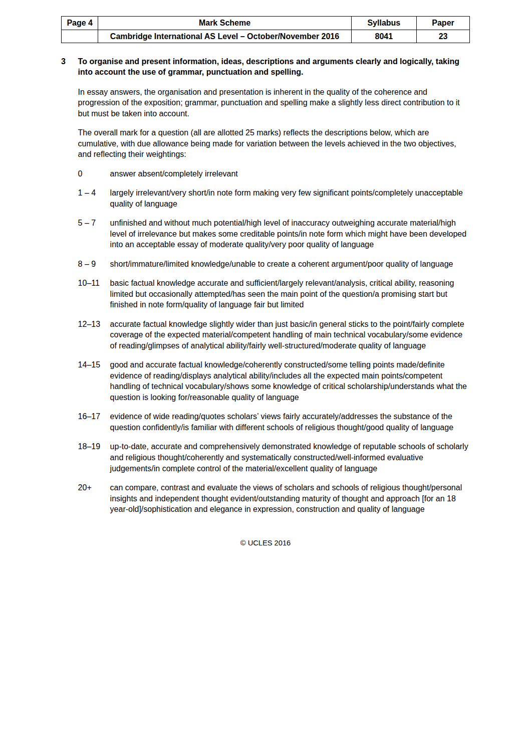| Page 4 | Mark Scheme | Syllabus | Paper |
| | Cambridge International AS Level – October/November 2016 | 8041 | 23 |
3
To organise and present information, ideas, descriptions and arguments clearly and logically, taking into account the use of grammar, punctuation and spelling.
In essay answers, the organisation and presentation is inherent in the quality of the coherence and progression of the exposition; grammar, punctuation and spelling make a slightly less direct contribution to it but must be taken into account.
The overall mark for a question (all are allotted 25 marks) reflects the descriptions below, which are cumulative, with due allowance being made for variation between the levels achieved in the two objectives, and reflecting their weightings:
0
answer absent/completely irrelevant
1 – 4
largely irrelevant/very short/in note form making very few significant points/completely unacceptable quality of language
5 – 7
unfinished and without much potential/high level of inaccuracy outweighing accurate material/high level of irrelevance but makes some creditable points/in note form which might have been developed into an acceptable essay of moderate quality/very poor quality of language
8 – 9
short/immature/limited knowledge/unable to create a coherent argument/poor quality of language
10–11
basic factual knowledge accurate and sufficient/largely relevant/analysis, critical ability, reasoning limited but occasionally attempted/has seen the main point of the question/a promising start but finished in note form/quality of language fair but limited
12–13
accurate factual knowledge slightly wider than just basic/in general sticks to the point/fairly complete coverage of the expected material/competent handling of main technical vocabulary/some evidence of reading/glimpses of analytical ability/fairly well-structured/moderate quality of language
14–15
good and accurate factual knowledge/coherently constructed/some telling points made/definite evidence of reading/displays analytical ability/includes all the expected main points/competent handling of technical vocabulary/shows some knowledge of critical scholarship/understands what the question is looking for/reasonable quality of language
16–17
evidence of wide reading/quotes scholars’ views fairly accurately/addresses the substance of the question confidently/is familiar with different schools of religious thought/good quality of language
18–19
up-to-date, accurate and comprehensively demonstrated knowledge of reputable schools of scholarly and religious thought/coherently and systematically constructed/well-informed evaluative judgements/in complete control of the material/excellent quality of language
20+
can compare, contrast and evaluate the views of scholars and schools of religious thought/personal insights and independent thought evident/outstanding maturity of thought and approach [for an 18 year-old]/sophistication and elegance in expression, construction and quality of language
© UCLES 2016